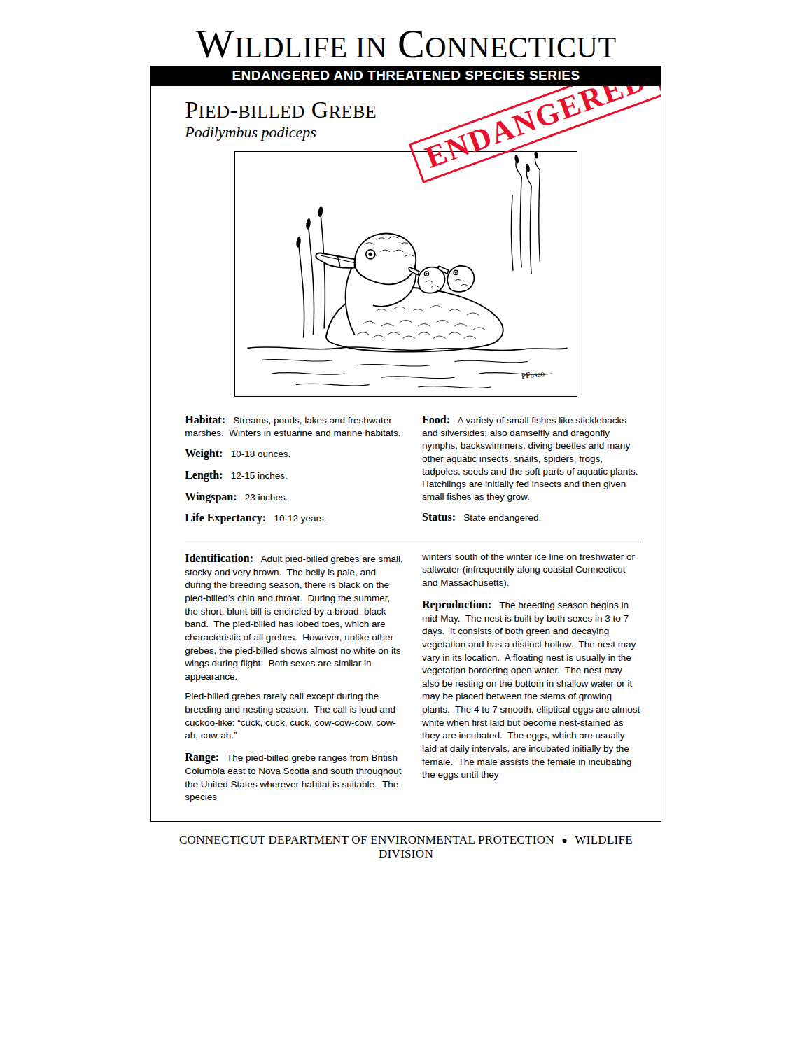WILDLIFE IN CONNECTICUT
ENDANGERED AND THREATENED SPECIES SERIES
ENDANGERED
PIED-BILLED GREBE
Podilymbus podiceps
PFusco
Habitat: Streams, ponds, lakes and freshwater marshes. Winters in estuarine and marine habitats.
Weight: 10-18 ounces.
Length: 12-15 inches.
Wingspan: 23 inches.
Life Expectancy: 10-12 years.
Food: A variety of small fishes like sticklebacks and silversides; also damselfly and dragonfly nymphs, backswimmers, diving beetles and many other aquatic insects, snails, spiders, frogs, tadpoles, seeds and the soft parts of aquatic plants. Hatchlings are initially fed insects and then given small fishes as they grow.
Status: State endangered.
Identification: Adult pied-billed grebes are small, stocky and very brown. The belly is pale, and during the breeding season, there is black on the pied-billed’s chin and throat. During the summer, the short, blunt bill is encircled by a broad, black band. The pied-billed has lobed toes, which are characteristic of all grebes. However, unlike other grebes, the pied-billed shows almost no white on its wings during flight. Both sexes are similar in appearance.
Pied-billed grebes rarely call except during the breeding and nesting season. The call is loud and cuckoo-like: “cuck, cuck, cuck, cow-cow-cow, cow-ah, cow-ah.”
Range: The pied-billed grebe ranges from British Columbia east to Nova Scotia and south throughout the United States wherever habitat is suitable. The species
winters south of the winter ice line on freshwater or saltwater (infrequently along coastal Connecticut and Massachusetts).
Reproduction: The breeding season begins in mid-May. The nest is built by both sexes in 3 to 7 days. It consists of both green and decaying vegetation and has a distinct hollow. The nest may vary in its location. A floating nest is usually in the vegetation bordering open water. The nest may also be resting on the bottom in shallow water or it may be placed between the stems of growing plants. The 4 to 7 smooth, elliptical eggs are almost white when first laid but become nest-stained as they are incubated. The eggs, which are usually laid at daily intervals, are incubated initially by the female. The male assists the female in incubating the eggs until they
CONNECTICUT DEPARTMENT OF ENVIRONMENTAL PROTECTION ● WILDLIFE DIVISION